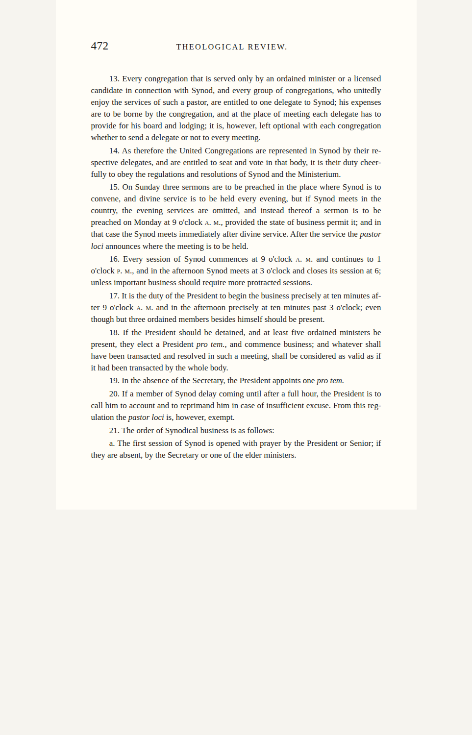472 Theological Review.
13. Every congregation that is served only by an ordained minister or a licensed candidate in connection with Synod, and every group of congregations, who unitedly enjoy the services of such a pastor, are entitled to one delegate to Synod; his expenses are to be borne by the congregation, and at the place of meeting each delegate has to provide for his board and lodging; it is, however, left optional with each congregation whether to send a delegate or not to every meeting.
14. As therefore the United Congregations are represented in Synod by their respective delegates, and are entitled to seat and vote in that body, it is their duty cheerfully to obey the regulations and resolutions of Synod and the Ministerium.
15. On Sunday three sermons are to be preached in the place where Synod is to convene, and divine service is to be held every evening, but if Synod meets in the country, the evening services are omitted, and instead thereof a sermon is to be preached on Monday at 9 o'clock a. m., provided the state of business permit it; and in that case the Synod meets immediately after divine service. After the service the pastor loci announces where the meeting is to be held.
16. Every session of Synod commences at 9 o'clock a. m. and continues to 1 o'clock p. m., and in the afternoon Synod meets at 3 o'clock and closes its session at 6; unless important business should require more protracted sessions.
17. It is the duty of the President to begin the business precisely at ten minutes after 9 o'clock a. m. and in the afternoon precisely at ten minutes past 3 o'clock; even though but three ordained members besides himself should be present.
18. If the President should be detained, and at least five ordained ministers be present, they elect a President pro tem., and commence business; and whatever shall have been transacted and resolved in such a meeting, shall be considered as valid as if it had been transacted by the whole body.
19. In the absence of the Secretary, the President appoints one pro tem.
20. If a member of Synod delay coming until after a full hour, the President is to call him to account and to reprimand him in case of insufficient excuse. From this regulation the pastor loci is, however, exempt.
21. The order of Synodical business is as follows:
a. The first session of Synod is opened with prayer by the President or Senior; if they are absent, by the Secretary or one of the elder ministers.